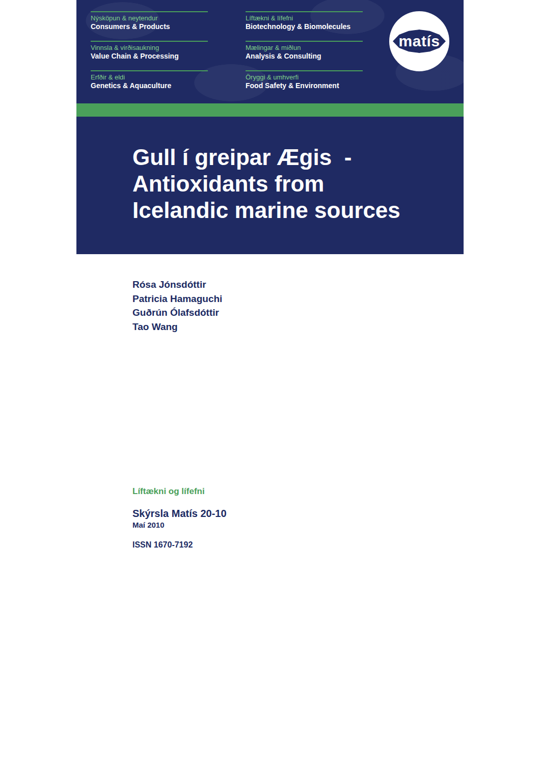Nýsköpun & neytendur
Consumers & Products
Líftækni & lífefni
Biotechnology & Biomolecules
Vinnsla & virðisaukning
Value Chain & Processing
Mælingar & miðlun
Analysis & Consulting
Erfðir & eldi
Genetics & Aquaculture
Öryggi & umhverfi
Food Safety & Environment
matís
Gull í greipar Ægis -
Antioxidants from
Icelandic marine sources
Rósa Jónsdóttir
Patricia Hamaguchi
Guðrún Ólafsdóttir
Tao Wang
Líftækni og lífefni
Skýrsla Matís 20-10
Maí 2010
ISSN 1670-7192